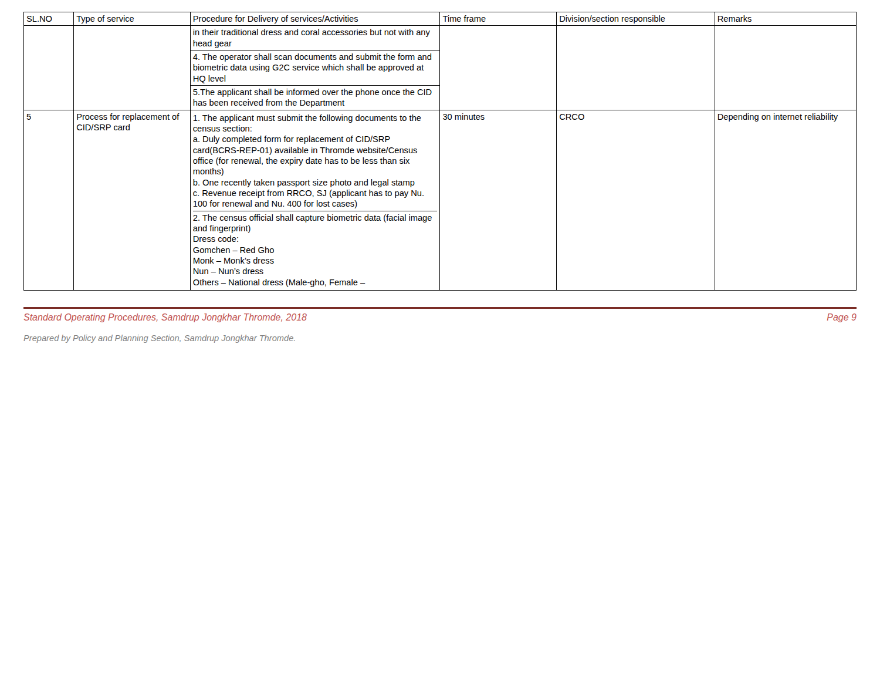| SL.NO | Type of service | Procedure for Delivery of services/Activities | Time frame | Division/section responsible | Remarks |
| --- | --- | --- | --- | --- | --- |
| | | in their traditional dress and coral accessories but not with any head gear | | | |
| | | 4. The operator shall scan documents and submit the form and biometric data using G2C service which shall be approved at HQ level | | | |
| | | 5.The applicant shall be informed over the phone once the CID has been received from the Department | | | |
| 5 | Process for replacement of CID/SRP card | / 1. The applicant must submit the following documents to the census section: a. Duly completed form for replacement of CID/SRP card(BCRS-REP-01) available in Thromde website/Census office (for renewal, the expiry date has to be less than six months) b. One recently taken passport size photo and legal stamp c. Revenue receipt from RRCO, SJ (applicant has to pay Nu. 100 for renewal and Nu. 400 for lost cases) / / 2. The census official shall capture biometric data (facial image and fingerprint) Dress code: Gomchen – Red Gho Monk – Monk’s dress Nun – Nun’s dress Others – National dress (Male-gho, Female – / | 30 minutes | CRCO | Depending on internet reliability |
Standard Operating Procedures, Samdrup Jongkhar Thromde, 2018 Page 9
Prepared by Policy and Planning Section, Samdrup Jongkhar Thromde.